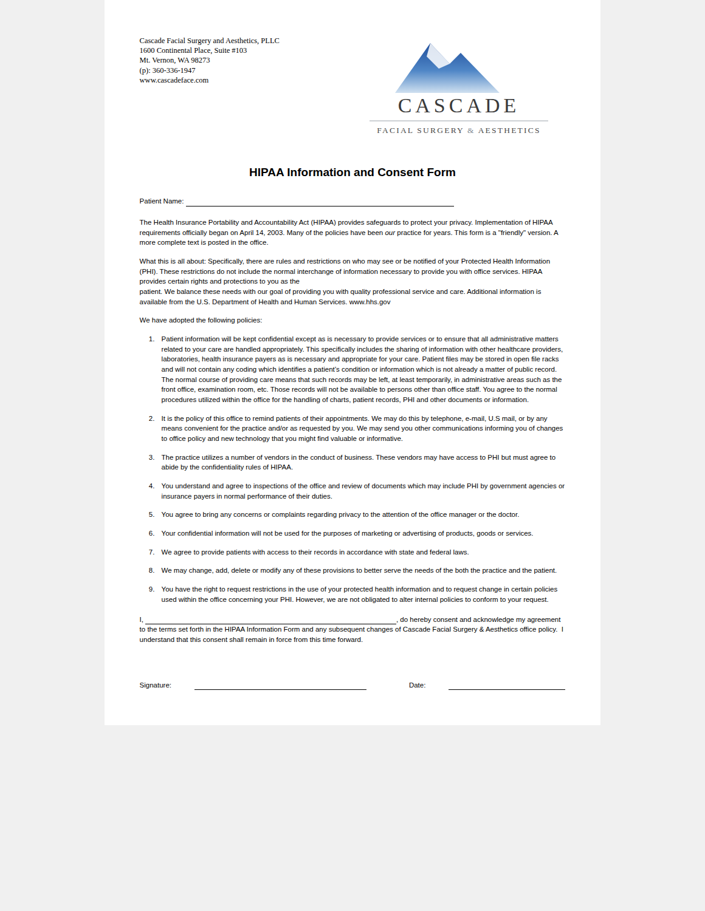Cascade Facial Surgery and Aesthetics, PLLC
1600 Continental Place, Suite #103
Mt. Vernon, WA 98273
(p): 360-336-1947
www.cascadeface.com
CASCADE FACIAL SURGERY & AESTHETICS
HIPAA Information and Consent Form
Patient Name:
The Health Insurance Portability and Accountability Act (HIPAA) provides safeguards to protect your privacy. Implementation of HIPAA requirements officially began on April 14, 2003. Many of the policies have been our practice for years. This form is a "friendly" version. A more complete text is posted in the office.
What this is all about: Specifically, there are rules and restrictions on who may see or be notified of your Protected Health Information (PHI). These restrictions do not include the normal interchange of information necessary to provide you with office services. HIPAA provides certain rights and protections to you as the
patient. We balance these needs with our goal of providing you with quality professional service and care. Additional information is available from the U.S. Department of Health and Human Services. www.hhs.gov
We have adopted the following policies:
Patient information will be kept confidential except as is necessary to provide services or to ensure that all administrative matters related to your care are handled appropriately. This specifically includes the sharing of information with other healthcare providers, laboratories, health insurance payers as is necessary and appropriate for your care. Patient files may be stored in open file racks and will not contain any coding which identifies a patient’s condition or information which is not already a matter of public record. The normal course of providing care means that such records may be left, at least temporarily, in administrative areas such as the front office, examination room, etc. Those records will not be available to persons other than office staff. You agree to the normal procedures utilized within the office for the handling of charts, patient records, PHI and other documents or information.
It is the policy of this office to remind patients of their appointments. We may do this by telephone, e-mail, U.S mail, or by any means convenient for the practice and/or as requested by you. We may send you other communications informing you of changes to office policy and new technology that you might find valuable or informative.
The practice utilizes a number of vendors in the conduct of business. These vendors may have access to PHI but must agree to abide by the confidentiality rules of HIPAA.
You understand and agree to inspections of the office and review of documents which may include PHI by government agencies or insurance payers in normal performance of their duties.
You agree to bring any concerns or complaints regarding privacy to the attention of the office manager or the doctor.
Your confidential information will not be used for the purposes of marketing or advertising of products, goods or services.
We agree to provide patients with access to their records in accordance with state and federal laws.
We may change, add, delete or modify any of these provisions to better serve the needs of the both the practice and the patient.
You have the right to request restrictions in the use of your protected health information and to request change in certain policies used within the office concerning your PHI. However, we are not obligated to alter internal policies to conform to your request.
I, , do hereby consent and acknowledge my agreement to the terms set forth in the HIPAA Information Form and any subsequent changes of Cascade Facial Surgery & Aesthetics office policy. I understand that this consent shall remain in force from this time forward.
Signature: Date: